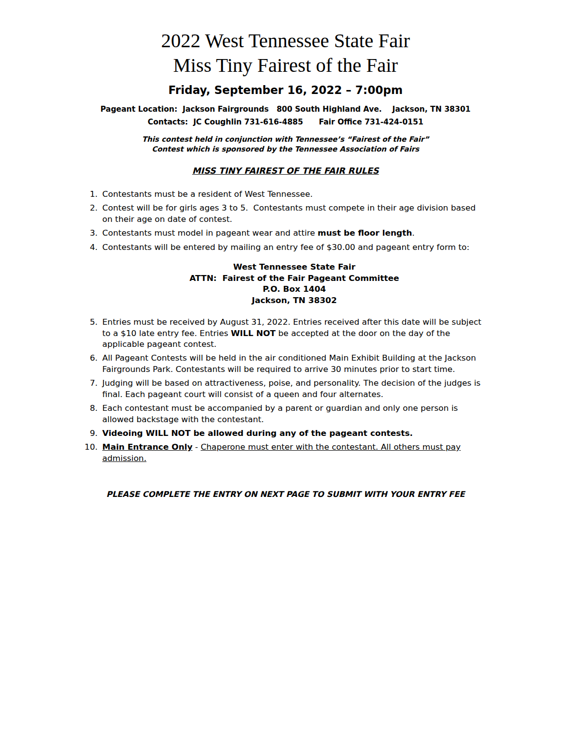2022 West Tennessee State Fair
Miss Tiny Fairest of the Fair
Friday, September 16, 2022 – 7:00pm
Pageant Location: Jackson Fairgrounds 800 South Highland Ave. Jackson, TN 38301
Contacts: JC Coughlin 731-616-4885 Fair Office 731-424-0151
This contest held in conjunction with Tennessee’s “Fairest of the Fair” Contest which is sponsored by the Tennessee Association of Fairs
MISS TINY FAIREST OF THE FAIR RULES
Contestants must be a resident of West Tennessee.
Contest will be for girls ages 3 to 5. Contestants must compete in their age division based on their age on date of contest.
Contestants must model in pageant wear and attire must be floor length.
Contestants will be entered by mailing an entry fee of $30.00 and pageant entry form to:
West Tennessee State Fair
ATTN: Fairest of the Fair Pageant Committee
P.O. Box 1404
Jackson, TN 38302
Entries must be received by August 31, 2022. Entries received after this date will be subject to a $10 late entry fee. Entries WILL NOT be accepted at the door on the day of the applicable pageant contest.
All Pageant Contests will be held in the air conditioned Main Exhibit Building at the Jackson Fairgrounds Park. Contestants will be required to arrive 30 minutes prior to start time.
Judging will be based on attractiveness, poise, and personality. The decision of the judges is final. Each pageant court will consist of a queen and four alternates.
Each contestant must be accompanied by a parent or guardian and only one person is allowed backstage with the contestant.
Videoing WILL NOT be allowed during any of the pageant contests.
Main Entrance Only - Chaperone must enter with the contestant. All others must pay admission.
PLEASE COMPLETE THE ENTRY ON NEXT PAGE TO SUBMIT WITH YOUR ENTRY FEE